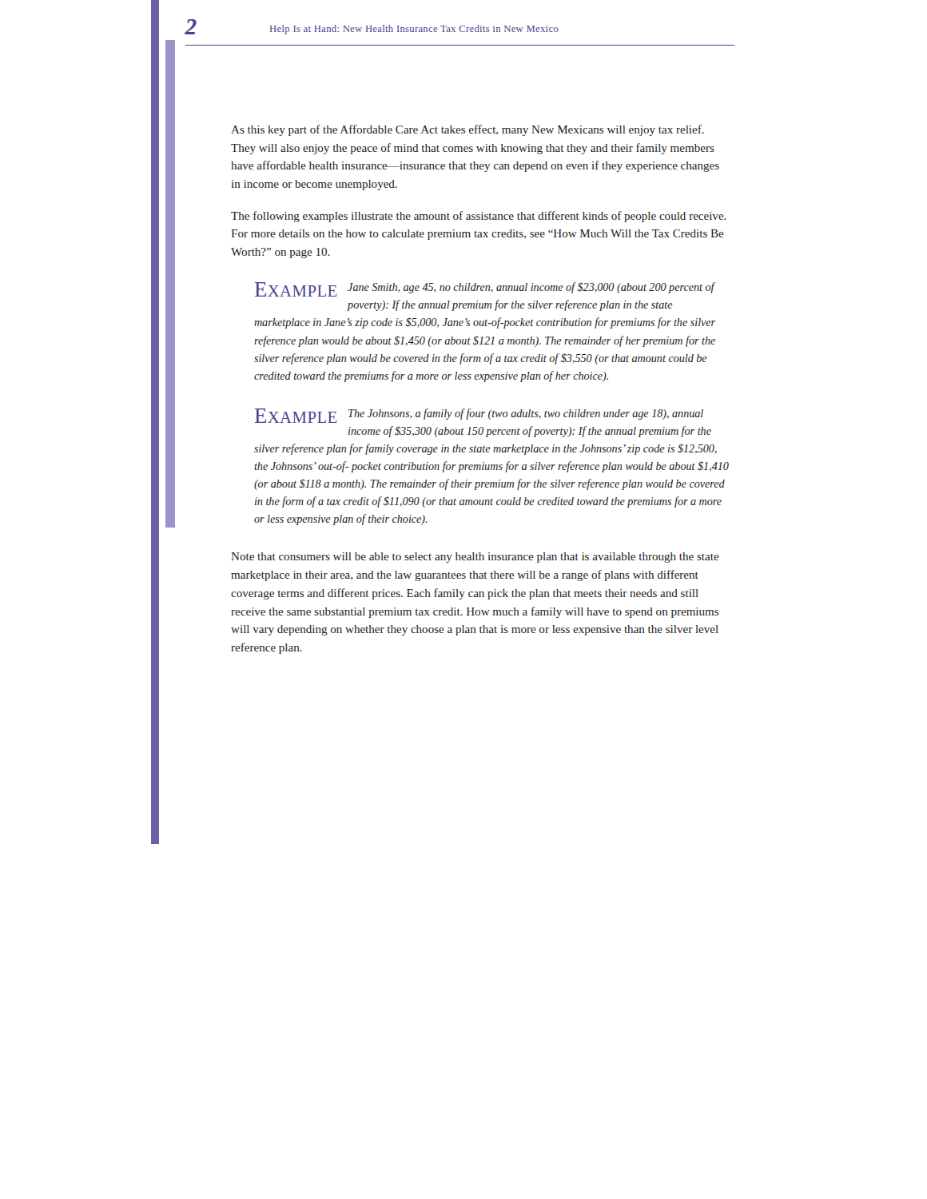2
Help Is at Hand: New Health Insurance Tax Credits in New Mexico
As this key part of the Affordable Care Act takes effect, many New Mexicans will enjoy tax relief. They will also enjoy the peace of mind that comes with knowing that they and their family members have affordable health insurance—insurance that they can depend on even if they experience changes in income or become unemployed.
The following examples illustrate the amount of assistance that different kinds of people could receive. For more details on the how to calculate premium tax credits, see “How Much Will the Tax Credits Be Worth?” on page 10.
EXAMPLE
Jane Smith, age 45, no children, annual income of $23,000 (about 200 percent of poverty): If the annual premium for the silver reference plan in the state marketplace in Jane’s zip code is $5,000, Jane’s out-of-pocket contribution for premiums for the silver reference plan would be about $1,450 (or about $121 a month). The remainder of her premium for the silver reference plan would be covered in the form of a tax credit of $3,550 (or that amount could be credited toward the premiums for a more or less expensive plan of her choice).
EXAMPLE
The Johnsons, a family of four (two adults, two children under age 18), annual income of $35,300 (about 150 percent of poverty): If the annual premium for the silver reference plan for family coverage in the state marketplace in the Johnsons’ zip code is $12,500, the Johnsons’ out-of- pocket contribution for premiums for a silver reference plan would be about $1,410 (or about $118 a month). The remainder of their premium for the silver reference plan would be covered in the form of a tax credit of $11,090 (or that amount could be credited toward the premiums for a more or less expensive plan of their choice).
Note that consumers will be able to select any health insurance plan that is available through the state marketplace in their area, and the law guarantees that there will be a range of plans with different coverage terms and different prices. Each family can pick the plan that meets their needs and still receive the same substantial premium tax credit. How much a family will have to spend on premiums will vary depending on whether they choose a plan that is more or less expensive than the silver level reference plan.